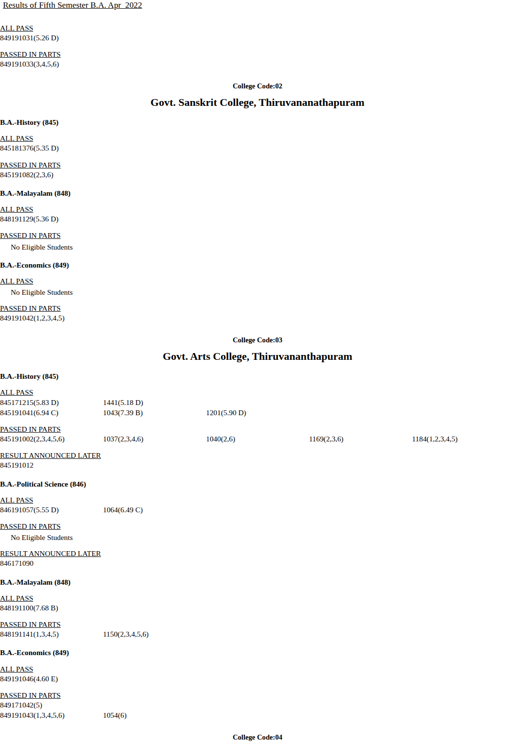Results of Fifth Semester B.A. Apr 2022
ALL PASS
| 849191031(5.26 D) | | | | |
PASSED IN PARTS
| 849191033(3,4,5,6) | | | | |
College Code:02
Govt. Sanskrit College, Thiruvananathapuram
B.A.-History (845)
ALL PASS
| 845181376(5.35 D) | | | | |
PASSED IN PARTS
| 845191082(2,3,6) | | | | |
B.A.-Malayalam (848)
ALL PASS
| 848191129(5.36 D) | | | | |
PASSED IN PARTS
No Eligible Students
B.A.-Economics (849)
ALL PASS
No Eligible Students
PASSED IN PARTS
| 849191042(1,2,3,4,5) | | | | |
College Code:03
Govt. Arts College, Thiruvananthapuram
B.A.-History (845)
ALL PASS
| 845171215(5.83 D) | 1441(5.18 D) | | | |
| 845191041(6.94 C) | 1043(7.39 B) | 1201(5.90 D) | | |
PASSED IN PARTS
| 845191002(2,3,4,5,6) | 1037(2,3,4,6) | 1040(2,6) | 1169(2,3,6) | 1184(1,2,3,4,5) |
RESULT ANNOUNCED LATER
| 845191012 | | | | |
B.A.-Political Science (846)
ALL PASS
| 846191057(5.55 D) | 1064(6.49 C) | | | |
PASSED IN PARTS
No Eligible Students
RESULT ANNOUNCED LATER
| 846171090 | | | | |
B.A.-Malayalam (848)
ALL PASS
| 848191100(7.68 B) | | | | |
PASSED IN PARTS
| 848191141(1,3,4,5) | 1150(2,3,4,5,6) | | | |
B.A.-Economics (849)
ALL PASS
| 849191046(4.60 E) | | | | |
PASSED IN PARTS
| 849171042(5) | | | | |
| 849191043(1,3,4,5,6) | 1054(6) | | | |
College Code:04